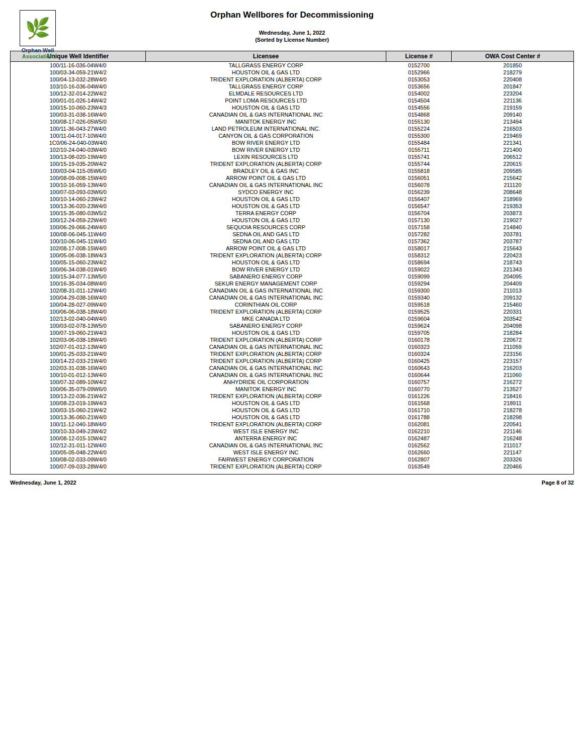🌿
Orphan Well
Association
Orphan Wellbores for Decommissioning
Wednesday, June 1, 2022
(Sorted by License Number)
| Unique Well Identifier | Licensee | License # | OWA Cost Center # |
| --- | --- | --- | --- |
| 100/11-16-036-04W4/0 | TALLGRASS ENERGY CORP | 0152700 | 201850 |
| 100/03-34-059-21W4/2 | HOUSTON OIL & GAS LTD | 0152966 | 218279 |
| 100/04-13-032-28W4/0 | TRIDENT EXPLORATION (ALBERTA) CORP | 0153053 | 220408 |
| 103/10-16-036-04W4/0 | TALLGRASS ENERGY CORP | 0153656 | 201847 |
| 100/12-32-014-22W4/2 | ELMDALE RESOURCES LTD | 0154002 | 223204 |
| 100/01-01-026-14W4/2 | POINT LOMA RESOURCES LTD | 0154504 | 221136 |
| 100/15-10-060-23W4/3 | HOUSTON OIL & GAS LTD | 0154556 | 219159 |
| 100/03-31-038-16W4/0 | CANADIAN OIL & GAS INTERNATIONAL INC | 0154868 | 209140 |
| 100/08-17-026-05W5/0 | MANITOK ENERGY INC | 0155130 | 213494 |
| 100/11-36-043-27W4/0 | LAND PETROLEUM INTERNATIONAL INC. | 0155224 | 216503 |
| 100/11-04-017-10W4/0 | CANYON OIL & GAS CORPORATION | 0155300 | 219469 |
| 1C0/06-24-040-03W4/0 | BOW RIVER ENERGY LTD | 0155484 | 221341 |
| 102/10-24-040-03W4/0 | BOW RIVER ENERGY LTD | 0155711 | 221400 |
| 100/13-08-020-19W4/0 | LEXIN RESOURCES LTD | 0155741 | 206512 |
| 100/15-19-035-20W4/2 | TRIDENT EXPLORATION (ALBERTA) CORP | 0155744 | 220615 |
| 100/03-04-115-05W6/0 | BRADLEY OIL & GAS INC | 0155818 | 209585 |
| 100/08-09-008-15W4/0 | ARROW POINT OIL & GAS LTD | 0156051 | 215642 |
| 100/10-16-059-13W4/0 | CANADIAN OIL & GAS INTERNATIONAL INC | 0156078 | 211120 |
| 100/07-03-093-03W6/0 | SYDCO ENERGY INC | 0156239 | 208648 |
| 100/10-14-060-23W4/2 | HOUSTON OIL & GAS LTD | 0156407 | 218969 |
| 100/13-36-020-23W4/0 | HOUSTON OIL & GAS LTD | 0156547 | 219353 |
| 100/15-35-080-03W5/2 | TERRA ENERGY CORP | 0156704 | 203873 |
| 100/12-24-059-22W4/0 | HOUSTON OIL & GAS LTD | 0157130 | 219027 |
| 100/06-29-066-24W4/0 | SEQUOIA RESOURCES CORP | 0157158 | 214840 |
| 100/08-06-045-11W4/0 | SEDNA OIL AND GAS LTD | 0157282 | 203781 |
| 100/10-06-045-11W4/0 | SEDNA OIL AND GAS LTD | 0157362 | 203787 |
| 102/08-17-008-15W4/0 | ARROW POINT OIL & GAS LTD | 0158017 | 215643 |
| 100/05-06-038-18W4/3 | TRIDENT EXPLORATION (ALBERTA) CORP | 0158312 | 220423 |
| 100/05-15-060-23W4/2 | HOUSTON OIL & GAS LTD | 0158694 | 218743 |
| 100/06-34-038-01W4/0 | BOW RIVER ENERGY LTD | 0159022 | 221343 |
| 100/15-34-077-13W5/0 | SABANERO ENERGY CORP | 0159099 | 204095 |
| 100/16-35-034-08W4/0 | SEKUR ENERGY MANAGEMENT CORP | 0159294 | 204409 |
| 102/08-31-011-12W4/0 | CANADIAN OIL & GAS INTERNATIONAL INC | 0159300 | 211013 |
| 100/04-29-038-16W4/0 | CANADIAN OIL & GAS INTERNATIONAL INC | 0159340 | 209132 |
| 100/04-28-027-09W4/0 | CORINTHIAN OIL CORP | 0159518 | 215460 |
| 100/06-06-038-18W4/0 | TRIDENT EXPLORATION (ALBERTA) CORP | 0159525 | 220331 |
| 102/13-02-040-04W4/0 | MKE CANADA LTD | 0159604 | 203542 |
| 100/03-02-078-13W5/0 | SABANERO ENERGY CORP | 0159624 | 204098 |
| 100/07-19-060-21W4/3 | HOUSTON OIL & GAS LTD | 0159705 | 218284 |
| 102/03-06-038-18W4/0 | TRIDENT EXPLORATION (ALBERTA) CORP | 0160178 | 220672 |
| 102/07-01-012-13W4/0 | CANADIAN OIL & GAS INTERNATIONAL INC | 0160323 | 211059 |
| 100/01-25-033-21W4/0 | TRIDENT EXPLORATION (ALBERTA) CORP | 0160324 | 223156 |
| 100/14-22-033-21W4/0 | TRIDENT EXPLORATION (ALBERTA) CORP | 0160425 | 223157 |
| 102/03-31-038-16W4/0 | CANADIAN OIL & GAS INTERNATIONAL INC | 0160643 | 216203 |
| 100/10-01-012-13W4/0 | CANADIAN OIL & GAS INTERNATIONAL INC | 0160644 | 211060 |
| 100/07-32-089-10W4/2 | ANHYDRIDE OIL CORPORATION | 0160757 | 216272 |
| 100/06-35-079-09W6/0 | MANITOK ENERGY INC | 0160770 | 213527 |
| 100/13-22-036-21W4/2 | TRIDENT EXPLORATION (ALBERTA) CORP | 0161226 | 218416 |
| 100/08-23-019-19W4/3 | HOUSTON OIL & GAS LTD | 0161568 | 218911 |
| 100/03-15-060-21W4/2 | HOUSTON OIL & GAS LTD | 0161710 | 218278 |
| 100/13-36-060-21W4/0 | HOUSTON OIL & GAS LTD | 0161788 | 218298 |
| 100/11-12-040-18W4/0 | TRIDENT EXPLORATION (ALBERTA) CORP | 0162081 | 220541 |
| 100/10-33-049-23W4/2 | WEST ISLE ENERGY INC | 0162210 | 221146 |
| 100/08-12-015-10W4/2 | ANTERRA ENERGY INC | 0162487 | 216248 |
| 102/12-31-011-12W4/0 | CANADIAN OIL & GAS INTERNATIONAL INC | 0162562 | 211017 |
| 100/05-05-048-22W4/0 | WEST ISLE ENERGY INC | 0162660 | 221147 |
| 100/08-02-033-09W4/0 | FAIRWEST ENERGY CORPORATION | 0162807 | 203326 |
| 100/07-09-033-28W4/0 | TRIDENT EXPLORATION (ALBERTA) CORP | 0163549 | 220466 |
Wednesday, June 1, 2022 Page 8 of 32